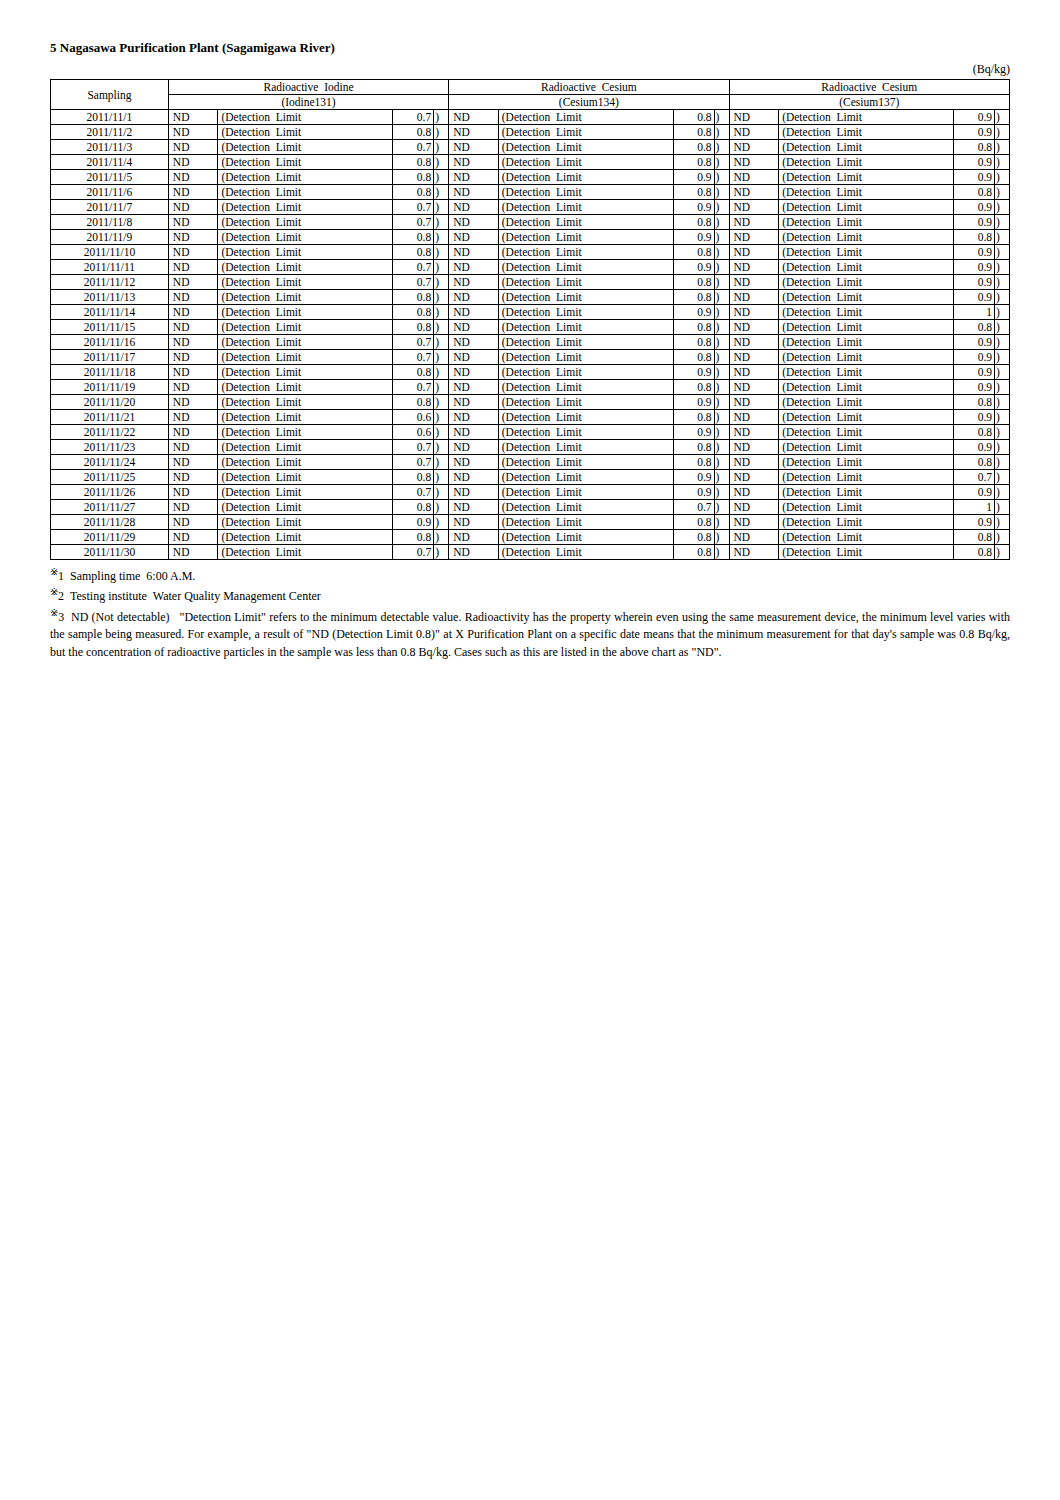5 Nagasawa Purification Plant (Sagamigawa River)
(Bq/kg)
| Sampling | Radioactive Iodine | Radioactive Cesium | Radioactive Cesium |
| --- | --- | --- | --- |
| (Iodine131) | (Cesium134) | (Cesium137) |
| 2011/11/1 | ND | (Detection Limit | 0.7 | ) | ND | (Detection Limit | 0.8 | ) | ND | (Detection Limit | 0.9 | ) |
| 2011/11/2 | ND | (Detection Limit | 0.8 | ) | ND | (Detection Limit | 0.8 | ) | ND | (Detection Limit | 0.9 | ) |
| 2011/11/3 | ND | (Detection Limit | 0.7 | ) | ND | (Detection Limit | 0.8 | ) | ND | (Detection Limit | 0.8 | ) |
| 2011/11/4 | ND | (Detection Limit | 0.8 | ) | ND | (Detection Limit | 0.8 | ) | ND | (Detection Limit | 0.9 | ) |
| 2011/11/5 | ND | (Detection Limit | 0.8 | ) | ND | (Detection Limit | 0.9 | ) | ND | (Detection Limit | 0.9 | ) |
| 2011/11/6 | ND | (Detection Limit | 0.8 | ) | ND | (Detection Limit | 0.8 | ) | ND | (Detection Limit | 0.8 | ) |
| 2011/11/7 | ND | (Detection Limit | 0.7 | ) | ND | (Detection Limit | 0.9 | ) | ND | (Detection Limit | 0.9 | ) |
| 2011/11/8 | ND | (Detection Limit | 0.7 | ) | ND | (Detection Limit | 0.8 | ) | ND | (Detection Limit | 0.9 | ) |
| 2011/11/9 | ND | (Detection Limit | 0.8 | ) | ND | (Detection Limit | 0.9 | ) | ND | (Detection Limit | 0.8 | ) |
| 2011/11/10 | ND | (Detection Limit | 0.8 | ) | ND | (Detection Limit | 0.8 | ) | ND | (Detection Limit | 0.9 | ) |
| 2011/11/11 | ND | (Detection Limit | 0.7 | ) | ND | (Detection Limit | 0.9 | ) | ND | (Detection Limit | 0.9 | ) |
| 2011/11/12 | ND | (Detection Limit | 0.7 | ) | ND | (Detection Limit | 0.8 | ) | ND | (Detection Limit | 0.9 | ) |
| 2011/11/13 | ND | (Detection Limit | 0.8 | ) | ND | (Detection Limit | 0.8 | ) | ND | (Detection Limit | 0.9 | ) |
| 2011/11/14 | ND | (Detection Limit | 0.8 | ) | ND | (Detection Limit | 0.9 | ) | ND | (Detection Limit | 1 | ) |
| 2011/11/15 | ND | (Detection Limit | 0.8 | ) | ND | (Detection Limit | 0.8 | ) | ND | (Detection Limit | 0.8 | ) |
| 2011/11/16 | ND | (Detection Limit | 0.7 | ) | ND | (Detection Limit | 0.8 | ) | ND | (Detection Limit | 0.9 | ) |
| 2011/11/17 | ND | (Detection Limit | 0.7 | ) | ND | (Detection Limit | 0.8 | ) | ND | (Detection Limit | 0.9 | ) |
| 2011/11/18 | ND | (Detection Limit | 0.8 | ) | ND | (Detection Limit | 0.9 | ) | ND | (Detection Limit | 0.9 | ) |
| 2011/11/19 | ND | (Detection Limit | 0.7 | ) | ND | (Detection Limit | 0.8 | ) | ND | (Detection Limit | 0.9 | ) |
| 2011/11/20 | ND | (Detection Limit | 0.8 | ) | ND | (Detection Limit | 0.9 | ) | ND | (Detection Limit | 0.8 | ) |
| 2011/11/21 | ND | (Detection Limit | 0.6 | ) | ND | (Detection Limit | 0.8 | ) | ND | (Detection Limit | 0.9 | ) |
| 2011/11/22 | ND | (Detection Limit | 0.6 | ) | ND | (Detection Limit | 0.9 | ) | ND | (Detection Limit | 0.8 | ) |
| 2011/11/23 | ND | (Detection Limit | 0.7 | ) | ND | (Detection Limit | 0.8 | ) | ND | (Detection Limit | 0.9 | ) |
| 2011/11/24 | ND | (Detection Limit | 0.7 | ) | ND | (Detection Limit | 0.8 | ) | ND | (Detection Limit | 0.8 | ) |
| 2011/11/25 | ND | (Detection Limit | 0.8 | ) | ND | (Detection Limit | 0.9 | ) | ND | (Detection Limit | 0.7 | ) |
| 2011/11/26 | ND | (Detection Limit | 0.7 | ) | ND | (Detection Limit | 0.9 | ) | ND | (Detection Limit | 0.9 | ) |
| 2011/11/27 | ND | (Detection Limit | 0.8 | ) | ND | (Detection Limit | 0.7 | ) | ND | (Detection Limit | 1 | ) |
| 2011/11/28 | ND | (Detection Limit | 0.9 | ) | ND | (Detection Limit | 0.8 | ) | ND | (Detection Limit | 0.9 | ) |
| 2011/11/29 | ND | (Detection Limit | 0.8 | ) | ND | (Detection Limit | 0.8 | ) | ND | (Detection Limit | 0.8 | ) |
| 2011/11/30 | ND | (Detection Limit | 0.7 | ) | ND | (Detection Limit | 0.8 | ) | ND | (Detection Limit | 0.8 | ) |
※1 Sampling time 6:00 A.M.
※2 Testing institute Water Quality Management Center
※3 ND (Not detectable) "Detection Limit" refers to the minimum detectable value. Radioactivity has the property wherein even using the same measurement device, the minimum level varies with the sample being measured. For example, a result of "ND (Detection Limit 0.8)" at X Purification Plant on a specific date means that the minimum measurement for that day's sample was 0.8 Bq/kg, but the concentration of radioactive particles in the sample was less than 0.8 Bq/kg. Cases such as this are listed in the above chart as "ND".